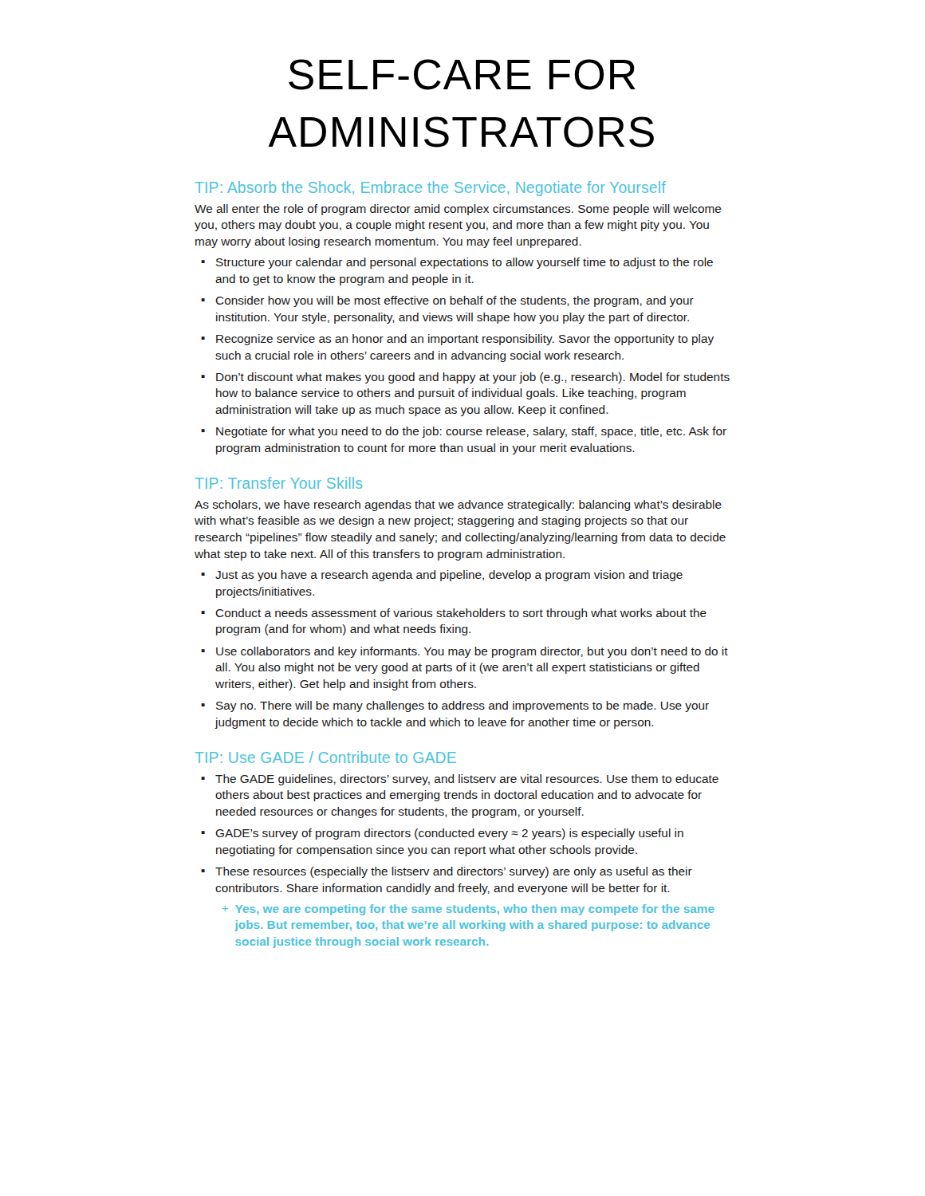Self-Care for Administrators
TIP: Absorb the Shock, Embrace the Service, Negotiate for Yourself
We all enter the role of program director amid complex circumstances. Some people will welcome you, others may doubt you, a couple might resent you, and more than a few might pity you. You may worry about losing research momentum. You may feel unprepared.
Structure your calendar and personal expectations to allow yourself time to adjust to the role and to get to know the program and people in it.
Consider how you will be most effective on behalf of the students, the program, and your institution. Your style, personality, and views will shape how you play the part of director.
Recognize service as an honor and an important responsibility. Savor the opportunity to play such a crucial role in others’ careers and in advancing social work research.
Don’t discount what makes you good and happy at your job (e.g., research). Model for students how to balance service to others and pursuit of individual goals. Like teaching, program administration will take up as much space as you allow. Keep it confined.
Negotiate for what you need to do the job: course release, salary, staff, space, title, etc. Ask for program administration to count for more than usual in your merit evaluations.
TIP: Transfer Your Skills
As scholars, we have research agendas that we advance strategically: balancing what’s desirable with what’s feasible as we design a new project; staggering and staging projects so that our research “pipelines” flow steadily and sanely; and collecting/analyzing/learning from data to decide what step to take next. All of this transfers to program administration.
Just as you have a research agenda and pipeline, develop a program vision and triage projects/initiatives.
Conduct a needs assessment of various stakeholders to sort through what works about the program (and for whom) and what needs fixing.
Use collaborators and key informants. You may be program director, but you don’t need to do it all. You also might not be very good at parts of it (we aren’t all expert statisticians or gifted writers, either). Get help and insight from others.
Say no. There will be many challenges to address and improvements to be made. Use your judgment to decide which to tackle and which to leave for another time or person.
TIP: Use GADE / Contribute to GADE
The GADE guidelines, directors’ survey, and listserv are vital resources. Use them to educate others about best practices and emerging trends in doctoral education and to advocate for needed resources or changes for students, the program, or yourself.
GADE’s survey of program directors (conducted every ≈ 2 years) is especially useful in negotiating for compensation since you can report what other schools provide.
These resources (especially the listserv and directors’ survey) are only as useful as their contributors. Share information candidly and freely, and everyone will be better for it.
Yes, we are competing for the same students, who then may compete for the same jobs. But remember, too, that we’re all working with a shared purpose: to advance social justice through social work research.